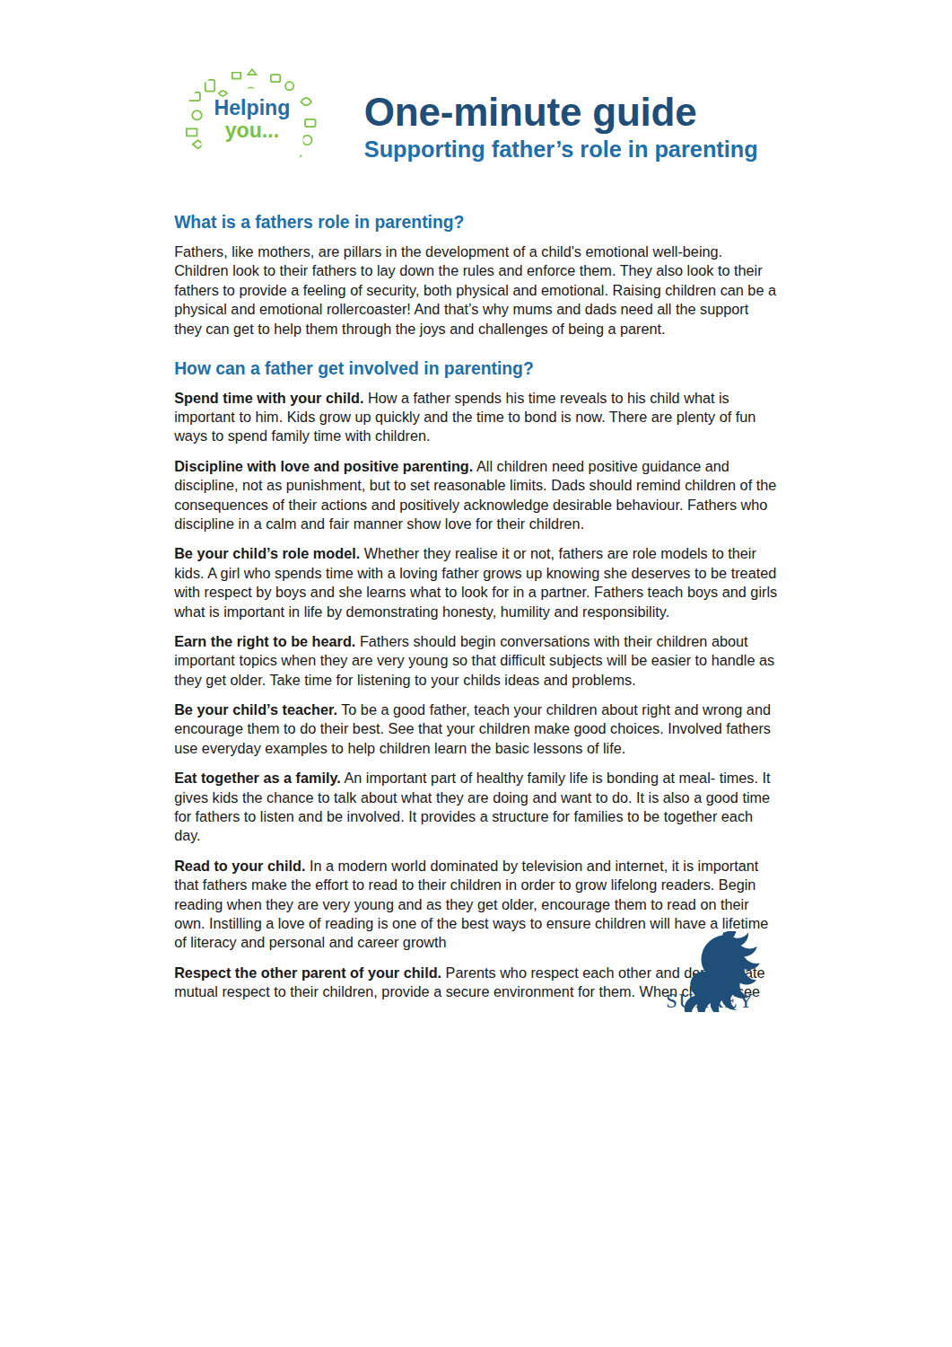Helping you...
One-minute guide
Supporting father’s role in parenting
What is a fathers role in parenting?
Fathers, like mothers, are pillars in the development of a child's emotional well-being. Children look to their fathers to lay down the rules and enforce them. They also look to their fathers to provide a feeling of security, both physical and emotional. Raising children can be a physical and emotional rollercoaster! And that’s why mums and dads need all the support they can get to help them through the joys and challenges of being a parent.
How can a father get involved in parenting?
Spend time with your child. How a father spends his time reveals to his child what is important to him. Kids grow up quickly and the time to bond is now. There are plenty of fun ways to spend family time with children.
Discipline with love and positive parenting. All children need positive guidance and discipline, not as punishment, but to set reasonable limits. Dads should remind children of the consequences of their actions and positively acknowledge desirable behaviour. Fathers who discipline in a calm and fair manner show love for their children.
Be your child’s role model. Whether they realise it or not, fathers are role models to their kids. A girl who spends time with a loving father grows up knowing she deserves to be treated with respect by boys and she learns what to look for in a partner. Fathers teach boys and girls what is important in life by demonstrating honesty, humility and responsibility.
Earn the right to be heard. Fathers should begin conversations with their children about important topics when they are very young so that difficult subjects will be easier to handle as they get older. Take time for listening to your childs ideas and problems.
Be your child’s teacher. To be a good father, teach your children about right and wrong and encourage them to do their best. See that your children make good choices. Involved fathers use everyday examples to help children learn the basic lessons of life.
Eat together as a family. An important part of healthy family life is bonding at meal- times. It gives kids the chance to talk about what they are doing and want to do. It is also a good time for fathers to listen and be involved. It provides a structure for families to be together each day.
Read to your child. In a modern world dominated by television and internet, it is important that fathers make the effort to read to their children in order to grow lifelong readers. Begin reading when they are very young and as they get older, encourage them to read on their own. Instilling a love of reading is one of the best ways to ensure children will have a lifetime of literacy and personal and career growth
Respect the other parent of your child. Parents who respect each other and demonstrate mutual respect to their children, provide a secure environment for them. When children see
SURREY